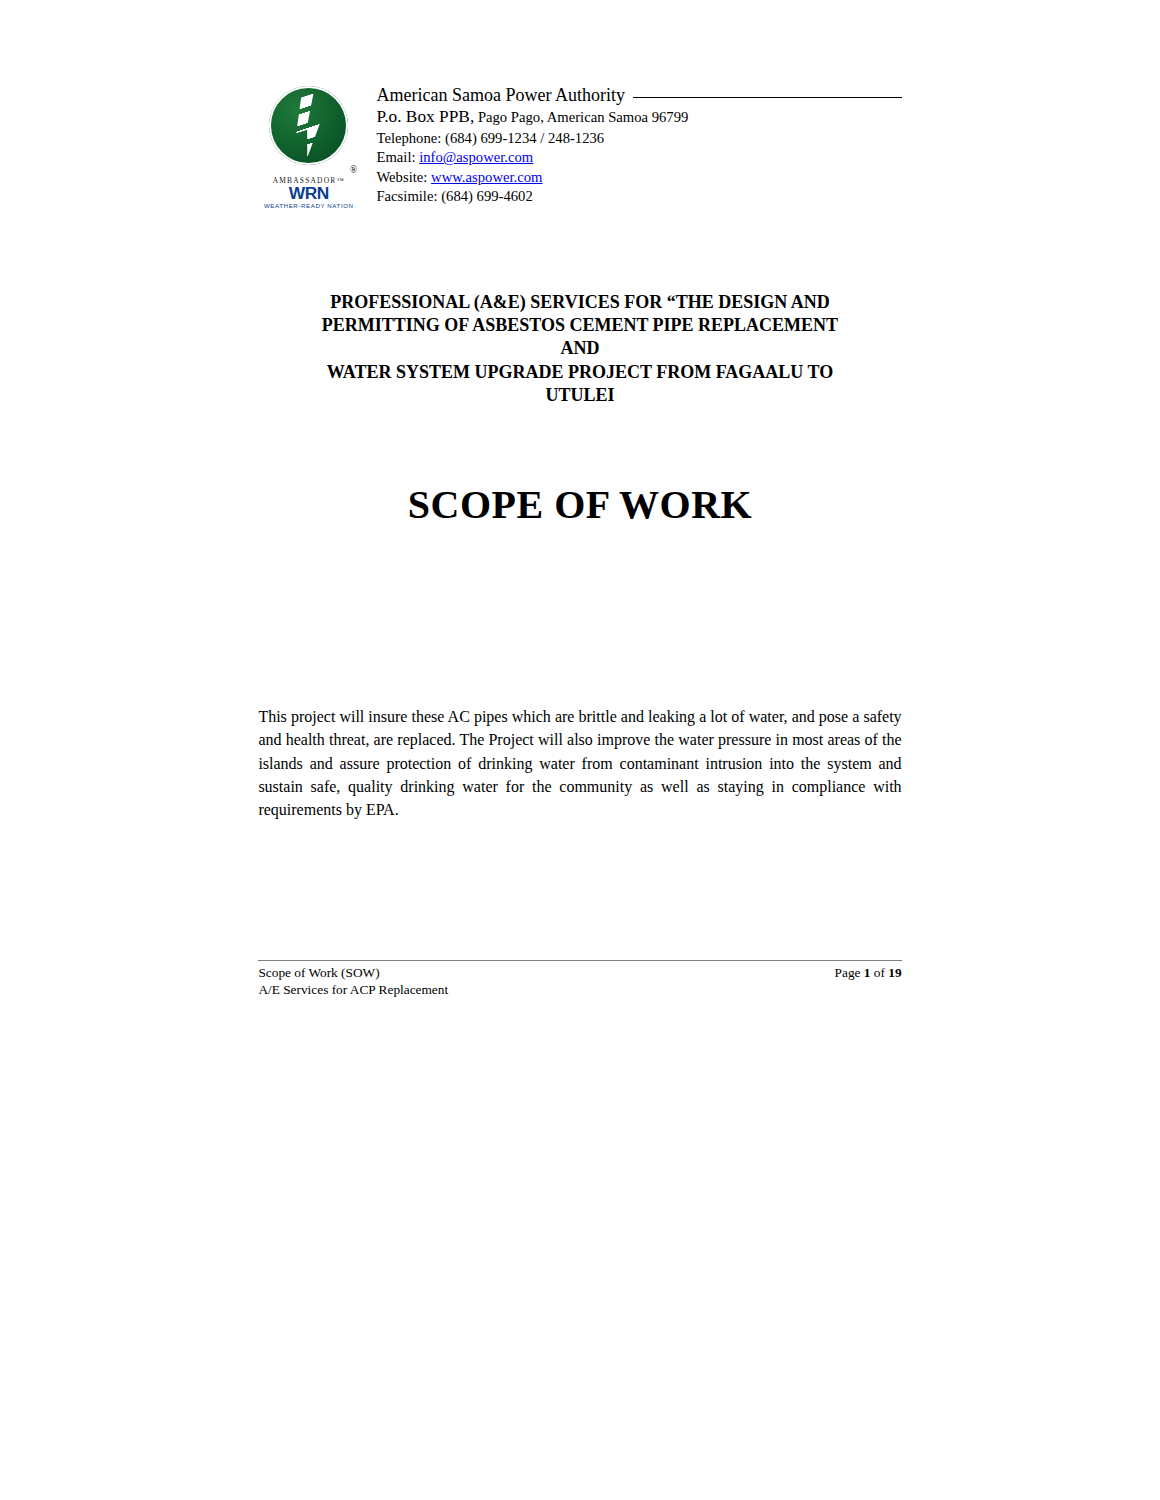®
AMBASSADOR™ WRN WEATHER-READY NATION
American Samoa Power Authority
P.o. Box PPB, Pago Pago, American Samoa 96799
Telephone: (684) 699-1234 / 248-1236
Email: info@aspower.com
Website: www.aspower.com
Facsimile: (684) 699-4602
PROFESSIONAL (A&E) SERVICES FOR “THE DESIGN AND PERMITTING OF ASBESTOS CEMENT PIPE REPLACEMENT AND
WATER SYSTEM UPGRADE PROJECT FROM FAGAALU TO UTULEI
SCOPE OF WORK
This project will insure these AC pipes which are brittle and leaking a lot of water, and pose a safety and health threat, are replaced. The Project will also improve the water pressure in most areas of the islands and assure protection of drinking water from contaminant intrusion into the system and sustain safe, quality drinking water for the community as well as staying in compliance with requirements by EPA.
Scope of Work (SOW)
A/E Services for ACP Replacement
Page 1 of 19